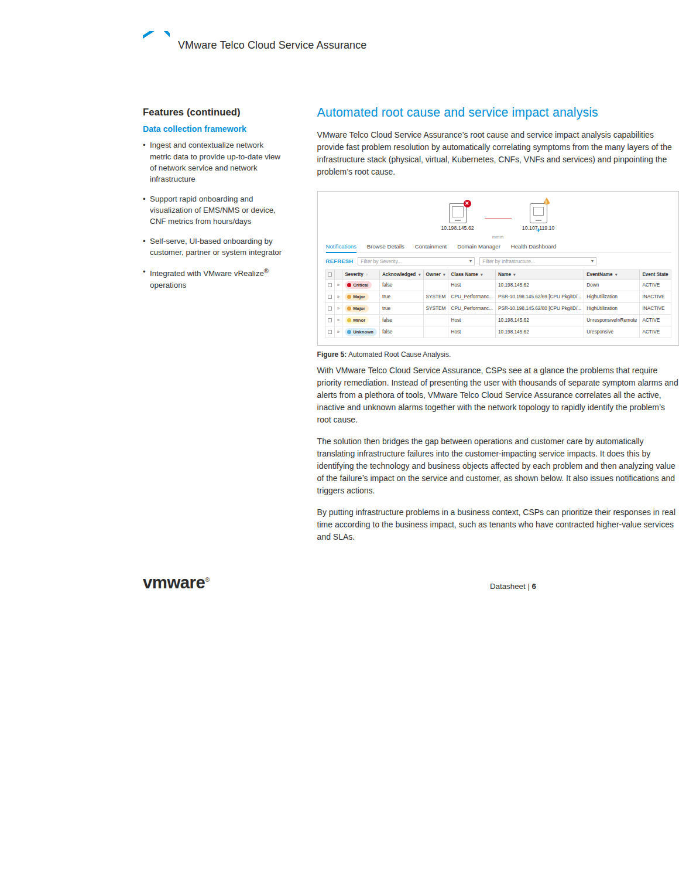VMware Telco Cloud Service Assurance
Features (continued)
Data collection framework
Ingest and contextualize network metric data to provide up-to-date view of network service and network infrastructure
Support rapid onboarding and visualization of EMS/NMS or device, CNF metrics from hours/days
Self-serve, UI-based onboarding by customer, partner or system integrator
Integrated with VMware vRealize® operations
Automated root cause and service impact analysis
VMware Telco Cloud Service Assurance’s root cause and service impact analysis capabilities provide fast problem resolution by automatically correlating symptoms from the many layers of the infrastructure stack (physical, virtual, Kubernetes, CNFs, VNFs and services) and pinpointing the problem’s root cause.
✕
10.198.145.62
10.107.119.10 +
mmm
Notifications Browse Details Containment Domain Manager Health Dashboard
REFRESH Filter by Severity... ▾ Filter by Infrastructure... ▾
| | | Severity ↑ | Acknowledged ▾ | Owner ▾ | Class Name ▾ | Name ▾ | EventName ▾ | Event State |
| --- | --- | --- | --- | --- | --- | --- | --- | --- |
| | » | Critical | false | | Host | 10.198.145.62 | Down | ACTIVE |
| | » | Major | true | SYSTEM | CPU_Performanc... | PSR-10.198.145.62/69 [CPU Pkg/ID/... | HighUtilization | INACTIVE |
| | » | Major | true | SYSTEM | CPU_Performanc... | PSR-10.198.145.62/80 [CPU Pkg/ID/... | HighUtilization | INACTIVE |
| | » | Minor | false | | Host | 10.198.145.62 | UnresponsiveInRemote | ACTIVE |
| | » | Unknown | false | | Host | 10.198.145.62 | Uresponsive | ACTIVE |
Figure 5: Automated Root Cause Analysis.
With VMware Telco Cloud Service Assurance, CSPs see at a glance the problems that require priority remediation. Instead of presenting the user with thousands of separate symptom alarms and alerts from a plethora of tools, VMware Telco Cloud Service Assurance correlates all the active, inactive and unknown alarms together with the network topology to rapidly identify the problem’s root cause.
The solution then bridges the gap between operations and customer care by automatically translating infrastructure failures into the customer-impacting service impacts. It does this by identifying the technology and business objects affected by each problem and then analyzing value of the failure’s impact on the service and customer, as shown below. It also issues notifications and triggers actions.
By putting infrastructure problems in a business context, CSPs can prioritize their responses in real time according to the business impact, such as tenants who have contracted higher-value services and SLAs.
vmware®
Datasheet | 6